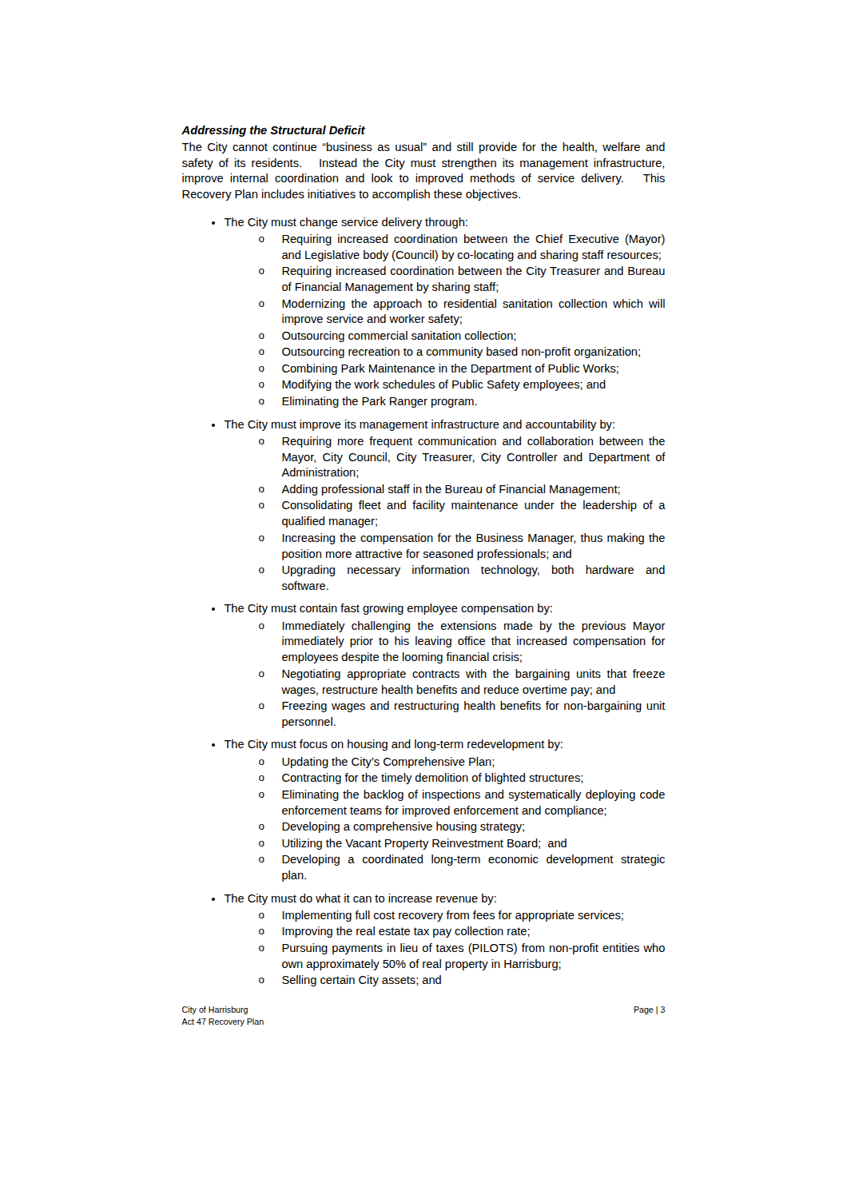Addressing the Structural Deficit
The City cannot continue “business as usual” and still provide for the health, welfare and safety of its residents. Instead the City must strengthen its management infrastructure, improve internal coordination and look to improved methods of service delivery. This Recovery Plan includes initiatives to accomplish these objectives.
The City must change service delivery through:
Requiring increased coordination between the Chief Executive (Mayor) and Legislative body (Council) by co-locating and sharing staff resources;
Requiring increased coordination between the City Treasurer and Bureau of Financial Management by sharing staff;
Modernizing the approach to residential sanitation collection which will improve service and worker safety;
Outsourcing commercial sanitation collection;
Outsourcing recreation to a community based non-profit organization;
Combining Park Maintenance in the Department of Public Works;
Modifying the work schedules of Public Safety employees; and
Eliminating the Park Ranger program.
The City must improve its management infrastructure and accountability by:
Requiring more frequent communication and collaboration between the Mayor, City Council, City Treasurer, City Controller and Department of Administration;
Adding professional staff in the Bureau of Financial Management;
Consolidating fleet and facility maintenance under the leadership of a qualified manager;
Increasing the compensation for the Business Manager, thus making the position more attractive for seasoned professionals; and
Upgrading necessary information technology, both hardware and software.
The City must contain fast growing employee compensation by:
Immediately challenging the extensions made by the previous Mayor immediately prior to his leaving office that increased compensation for employees despite the looming financial crisis;
Negotiating appropriate contracts with the bargaining units that freeze wages, restructure health benefits and reduce overtime pay; and
Freezing wages and restructuring health benefits for non-bargaining unit personnel.
The City must focus on housing and long-term redevelopment by:
Updating the City’s Comprehensive Plan;
Contracting for the timely demolition of blighted structures;
Eliminating the backlog of inspections and systematically deploying code enforcement teams for improved enforcement and compliance;
Developing a comprehensive housing strategy;
Utilizing the Vacant Property Reinvestment Board; and
Developing a coordinated long-term economic development strategic plan.
The City must do what it can to increase revenue by:
Implementing full cost recovery from fees for appropriate services;
Improving the real estate tax pay collection rate;
Pursuing payments in lieu of taxes (PILOTS) from non-profit entities who own approximately 50% of real property in Harrisburg;
Selling certain City assets; and
City of Harrisburg
Act 47 Recovery Plan
Page | 3